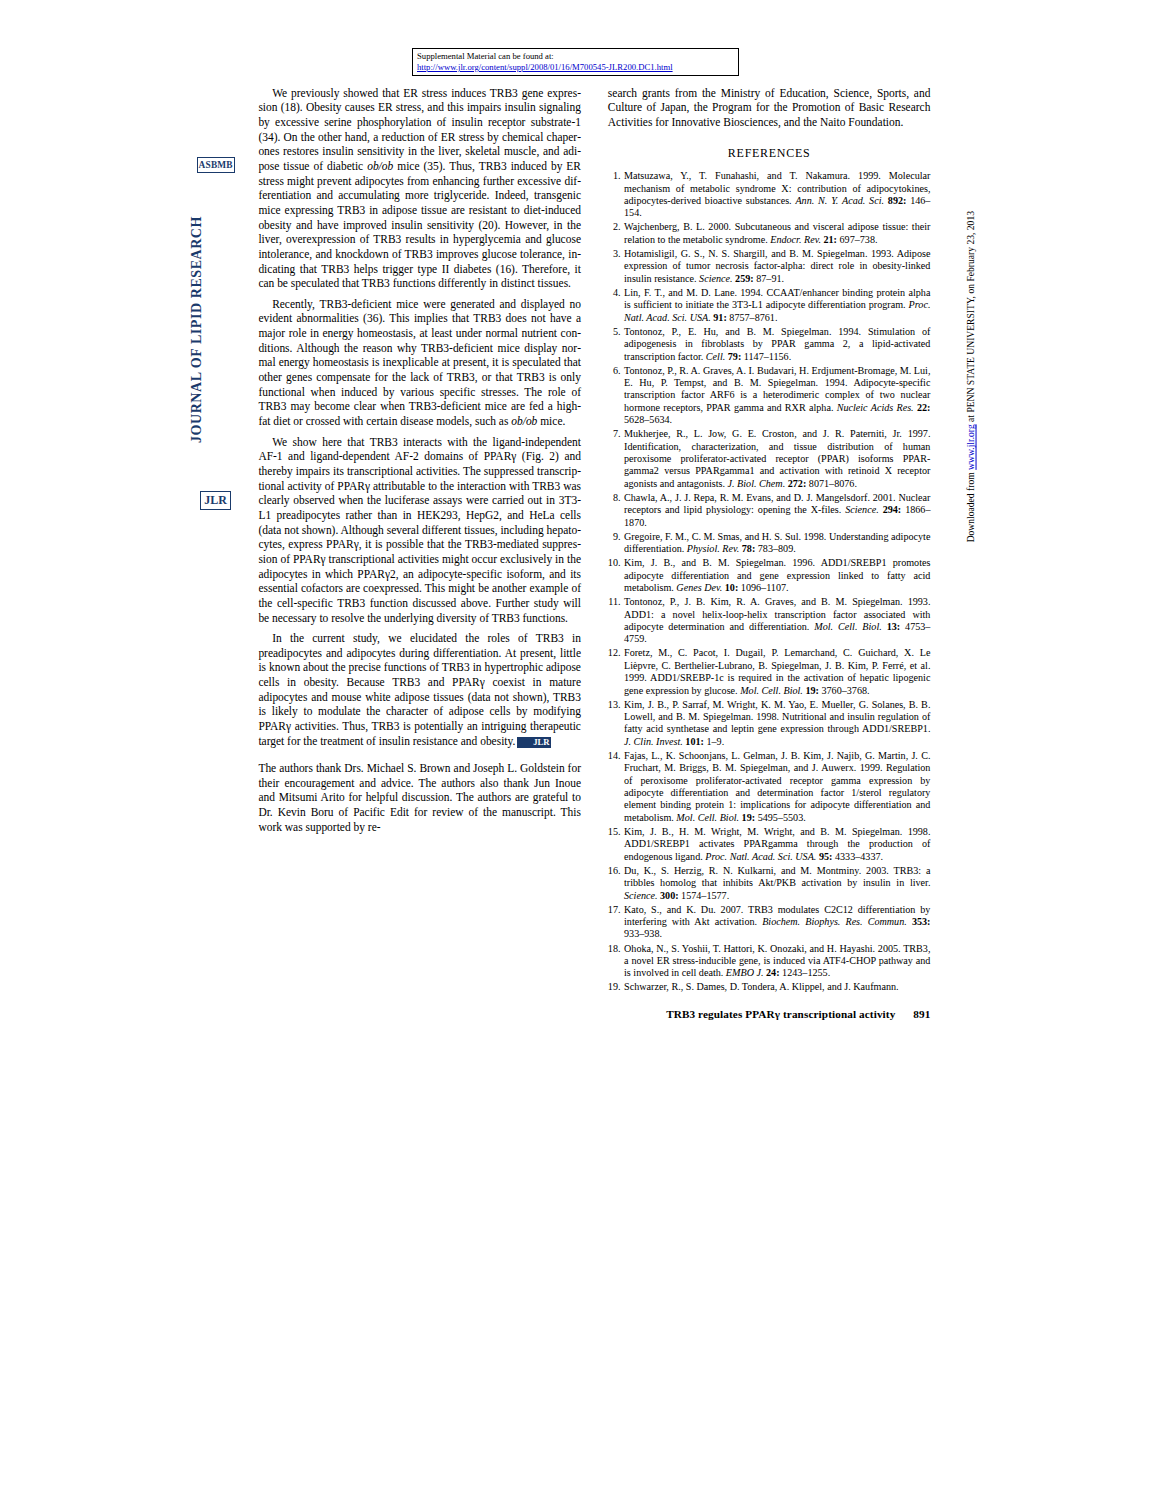ASBMB
JOURNAL OF LIPID RESEARCH
JLR
Downloaded from www.jlr.org at PENN STATE UNIVERSITY, on February 23, 2013
Supplemental Material can be found at:
http://www.jlr.org/content/suppl/2008/01/16/M700545-JLR200.DC1.html
We previously showed that ER stress induces TRB3 gene expression (18). Obesity causes ER stress, and this impairs insulin signaling by excessive serine phosphorylation of insulin receptor substrate-1 (34). On the other hand, a reduction of ER stress by chemical chaperones restores insulin sensitivity in the liver, skeletal muscle, and adipose tissue of diabetic ob/ob mice (35). Thus, TRB3 induced by ER stress might prevent adipocytes from enhancing further excessive differentiation and accumulating more triglyceride. Indeed, transgenic mice expressing TRB3 in adipose tissue are resistant to diet-induced obesity and have improved insulin sensitivity (20). However, in the liver, overexpression of TRB3 results in hyperglycemia and glucose intolerance, and knockdown of TRB3 improves glucose tolerance, indicating that TRB3 helps trigger type II diabetes (16). Therefore, it can be speculated that TRB3 functions differently in distinct tissues.
Recently, TRB3-deficient mice were generated and displayed no evident abnormalities (36). This implies that TRB3 does not have a major role in energy homeostasis, at least under normal nutrient conditions. Although the reason why TRB3-deficient mice display normal energy homeostasis is inexplicable at present, it is speculated that other genes compensate for the lack of TRB3, or that TRB3 is only functional when induced by various specific stresses. The role of TRB3 may become clear when TRB3-deficient mice are fed a high-fat diet or crossed with certain disease models, such as ob/ob mice.
We show here that TRB3 interacts with the ligand-independent AF-1 and ligand-dependent AF-2 domains of PPARγ (Fig. 2) and thereby impairs its transcriptional activities. The suppressed transcriptional activity of PPARγ attributable to the interaction with TRB3 was clearly observed when the luciferase assays were carried out in 3T3-L1 preadipocytes rather than in HEK293, HepG2, and HeLa cells (data not shown). Although several different tissues, including hepatocytes, express PPARγ, it is possible that the TRB3-mediated suppression of PPARγ transcriptional activities might occur exclusively in the adipocytes in which PPARγ2, an adipocyte-specific isoform, and its essential cofactors are coexpressed. This might be another example of the cell-specific TRB3 function discussed above. Further study will be necessary to resolve the underlying diversity of TRB3 functions.
In the current study, we elucidated the roles of TRB3 in preadipocytes and adipocytes during differentiation. At present, little is known about the precise functions of TRB3 in hypertrophic adipose cells in obesity. Because TRB3 and PPARγ coexist in mature adipocytes and mouse white adipose tissues (data not shown), TRB3 is likely to modulate the character of adipose cells by modifying PPARγ activities. Thus, TRB3 is potentially an intriguing therapeutic target for the treatment of insulin resistance and obesity.JLR
The authors thank Drs. Michael S. Brown and Joseph L. Goldstein for their encouragement and advice. The authors also thank Jun Inoue and Mitsumi Arito for helpful discussion. The authors are grateful to Dr. Kevin Boru of Pacific Edit for review of the manuscript. This work was supported by re-
search grants from the Ministry of Education, Science, Sports, and Culture of Japan, the Program for the Promotion of Basic Research Activities for Innovative Biosciences, and the Naito Foundation.
REFERENCES
Matsuzawa, Y., T. Funahashi, and T. Nakamura. 1999. Molecular mechanism of metabolic syndrome X: contribution of adipocytokines, adipocytes-derived bioactive substances. Ann. N. Y. Acad. Sci. 892: 146–154.
Wajchenberg, B. L. 2000. Subcutaneous and visceral adipose tissue: their relation to the metabolic syndrome. Endocr. Rev. 21: 697–738.
Hotamisligil, G. S., N. S. Shargill, and B. M. Spiegelman. 1993. Adipose expression of tumor necrosis factor-alpha: direct role in obesity-linked insulin resistance. Science. 259: 87–91.
Lin, F. T., and M. D. Lane. 1994. CCAAT/enhancer binding protein alpha is sufficient to initiate the 3T3-L1 adipocyte differentiation program. Proc. Natl. Acad. Sci. USA. 91: 8757–8761.
Tontonoz, P., E. Hu, and B. M. Spiegelman. 1994. Stimulation of adipogenesis in fibroblasts by PPAR gamma 2, a lipid-activated transcription factor. Cell. 79: 1147–1156.
Tontonoz, P., R. A. Graves, A. I. Budavari, H. Erdjument-Bromage, M. Lui, E. Hu, P. Tempst, and B. M. Spiegelman. 1994. Adipocyte-specific transcription factor ARF6 is a heterodimeric complex of two nuclear hormone receptors, PPAR gamma and RXR alpha. Nucleic Acids Res. 22: 5628–5634.
Mukherjee, R., L. Jow, G. E. Croston, and J. R. Paterniti, Jr. 1997. Identification, characterization, and tissue distribution of human peroxisome proliferator-activated receptor (PPAR) isoforms PPAR-gamma2 versus PPARgamma1 and activation with retinoid X receptor agonists and antagonists. J. Biol. Chem. 272: 8071–8076.
Chawla, A., J. J. Repa, R. M. Evans, and D. J. Mangelsdorf. 2001. Nuclear receptors and lipid physiology: opening the X-files. Science. 294: 1866–1870.
Gregoire, F. M., C. M. Smas, and H. S. Sul. 1998. Understanding adipocyte differentiation. Physiol. Rev. 78: 783–809.
Kim, J. B., and B. M. Spiegelman. 1996. ADD1/SREBP1 promotes adipocyte differentiation and gene expression linked to fatty acid metabolism. Genes Dev. 10: 1096–1107.
Tontonoz, P., J. B. Kim, R. A. Graves, and B. M. Spiegelman. 1993. ADD1: a novel helix-loop-helix transcription factor associated with adipocyte determination and differentiation. Mol. Cell. Biol. 13: 4753–4759.
Foretz, M., C. Pacot, I. Dugail, P. Lemarchand, C. Guichard, X. Le Lièpvre, C. Berthelier-Lubrano, B. Spiegelman, J. B. Kim, P. Ferré, et al. 1999. ADD1/SREBP-1c is required in the activation of hepatic lipogenic gene expression by glucose. Mol. Cell. Biol. 19: 3760–3768.
Kim, J. B., P. Sarraf, M. Wright, K. M. Yao, E. Mueller, G. Solanes, B. B. Lowell, and B. M. Spiegelman. 1998. Nutritional and insulin regulation of fatty acid synthetase and leptin gene expression through ADD1/SREBP1. J. Clin. Invest. 101: 1–9.
Fajas, L., K. Schoonjans, L. Gelman, J. B. Kim, J. Najib, G. Martin, J. C. Fruchart, M. Briggs, B. M. Spiegelman, and J. Auwerx. 1999. Regulation of peroxisome proliferator-activated receptor gamma expression by adipocyte differentiation and determination factor 1/sterol regulatory element binding protein 1: implications for adipocyte differentiation and metabolism. Mol. Cell. Biol. 19: 5495–5503.
Kim, J. B., H. M. Wright, M. Wright, and B. M. Spiegelman. 1998. ADD1/SREBP1 activates PPARgamma through the production of endogenous ligand. Proc. Natl. Acad. Sci. USA. 95: 4333–4337.
Du, K., S. Herzig, R. N. Kulkarni, and M. Montminy. 2003. TRB3: a tribbles homolog that inhibits Akt/PKB activation by insulin in liver. Science. 300: 1574–1577.
Kato, S., and K. Du. 2007. TRB3 modulates C2C12 differentiation by interfering with Akt activation. Biochem. Biophys. Res. Commun. 353: 933–938.
Ohoka, N., S. Yoshii, T. Hattori, K. Onozaki, and H. Hayashi. 2005. TRB3, a novel ER stress-inducible gene, is induced via ATF4-CHOP pathway and is involved in cell death. EMBO J. 24: 1243–1255.
Schwarzer, R., S. Dames, D. Tondera, A. Klippel, and J. Kaufmann.
TRB3 regulates PPARγ transcriptional activity891